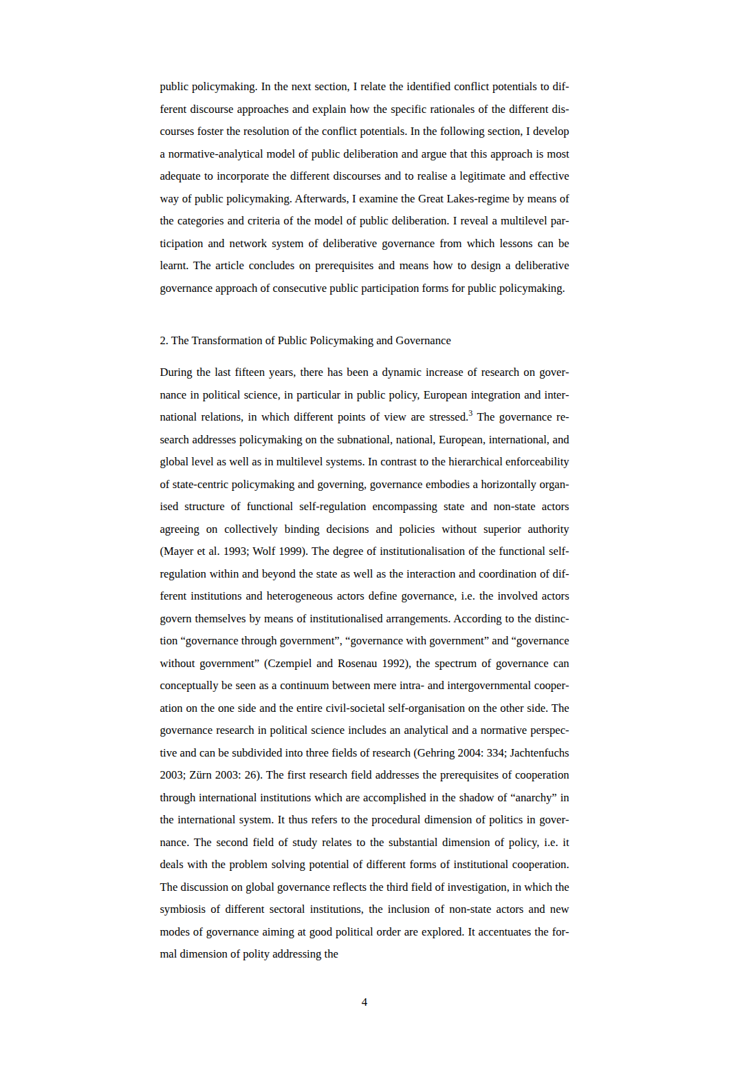public policymaking. In the next section, I relate the identified conflict potentials to different discourse approaches and explain how the specific rationales of the different discourses foster the resolution of the conflict potentials. In the following section, I develop a normative-analytical model of public deliberation and argue that this approach is most adequate to incorporate the different discourses and to realise a legitimate and effective way of public policymaking. Afterwards, I examine the Great Lakes-regime by means of the categories and criteria of the model of public deliberation. I reveal a multilevel participation and network system of deliberative governance from which lessons can be learnt. The article concludes on prerequisites and means how to design a deliberative governance approach of consecutive public participation forms for public policymaking.
2. The Transformation of Public Policymaking and Governance
During the last fifteen years, there has been a dynamic increase of research on governance in political science, in particular in public policy, European integration and international relations, in which different points of view are stressed.3 The governance research addresses policymaking on the subnational, national, European, international, and global level as well as in multilevel systems. In contrast to the hierarchical enforceability of state-centric policymaking and governing, governance embodies a horizontally organised structure of functional self-regulation encompassing state and non-state actors agreeing on collectively binding decisions and policies without superior authority (Mayer et al. 1993; Wolf 1999). The degree of institutionalisation of the functional self-regulation within and beyond the state as well as the interaction and coordination of different institutions and heterogeneous actors define governance, i.e. the involved actors govern themselves by means of institutionalised arrangements. According to the distinction “governance through government”, “governance with government” and “governance without government” (Czempiel and Rosenau 1992), the spectrum of governance can conceptually be seen as a continuum between mere intra- and intergovernmental cooperation on the one side and the entire civil-societal self-organisation on the other side. The governance research in political science includes an analytical and a normative perspective and can be subdivided into three fields of research (Gehring 2004: 334; Jachtenfuchs 2003; Zürn 2003: 26). The first research field addresses the prerequisites of cooperation through international institutions which are accomplished in the shadow of “anarchy” in the international system. It thus refers to the procedural dimension of politics in governance. The second field of study relates to the substantial dimension of policy, i.e. it deals with the problem solving potential of different forms of institutional cooperation. The discussion on global governance reflects the third field of investigation, in which the symbiosis of different sectoral institutions, the inclusion of non-state actors and new modes of governance aiming at good political order are explored. It accentuates the formal dimension of polity addressing the
4